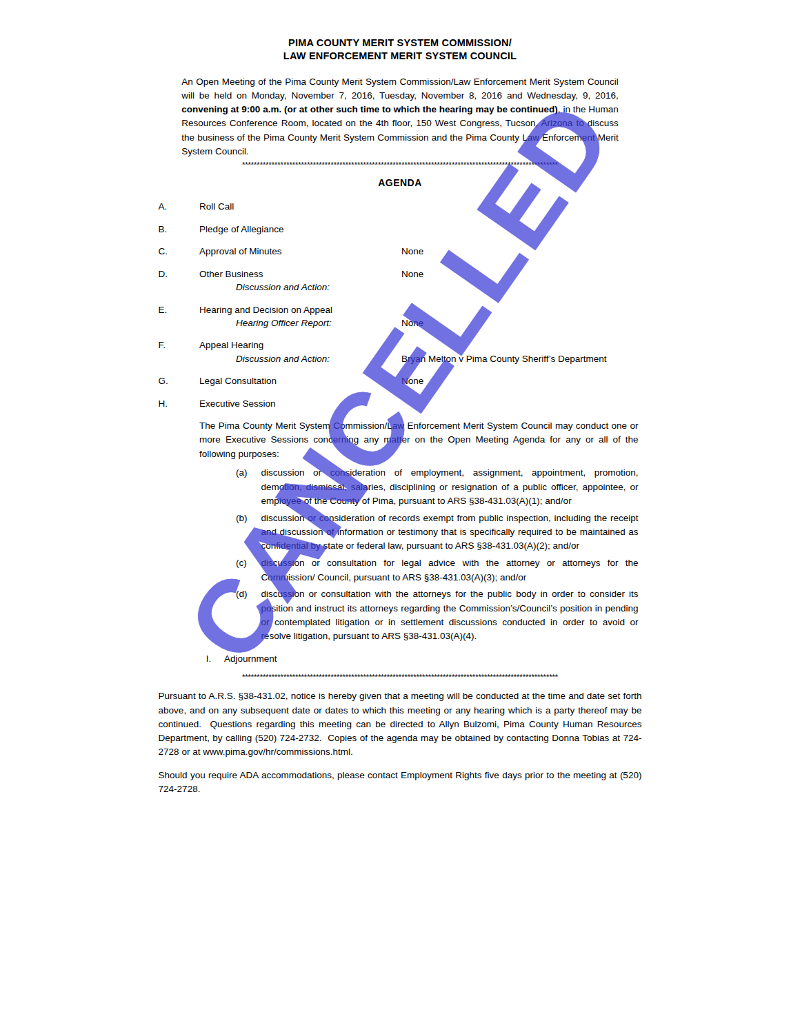CANCELLED
PIMA COUNTY MERIT SYSTEM COMMISSION/
LAW ENFORCEMENT MERIT SYSTEM COUNCIL
An Open Meeting of the Pima County Merit System Commission/Law Enforcement Merit System Council will be held on Monday, November 7, 2016, Tuesday, November 8, 2016 and Wednesday, 9, 2016, convening at 9:00 a.m. (or at other such time to which the hearing may be continued), in the Human Resources Conference Room, located on the 4th floor, 150 West Congress, Tucson, Arizona to discuss the business of the Pima County Merit System Commission and the Pima County Law Enforcement Merit System Council.
***********************************************************************************************************
AGENDA
| A. | Roll Call | |
| B. | Pledge of Allegiance | |
| C. | Approval of Minutes | None |
| D. | Other Business Discussion and Action: | None |
| E. | Hearing and Decision on Appeal Hearing Officer Report: | None |
| F. | Appeal Hearing Discussion and Action: | Bryan Melton v Pima County Sheriff’s Department |
| G. | Legal Consultation | None |
| H. | Executive Session | |
The Pima County Merit System Commission/Law Enforcement Merit System Council may conduct one or more Executive Sessions concerning any matter on the Open Meeting Agenda for any or all of the following purposes:
(a) discussion or consideration of employment, assignment, appointment, promotion, demotion, dismissal, salaries, disciplining or resignation of a public officer, appointee, or employee of the County of Pima, pursuant to ARS §38-431.03(A)(1); and/or
(b) discussion or consideration of records exempt from public inspection, including the receipt and discussion of information or testimony that is specifically required to be maintained as confidential by state or federal law, pursuant to ARS §38-431.03(A)(2); and/or
(c) discussion or consultation for legal advice with the attorney or attorneys for the Commission/ Council, pursuant to ARS §38-431.03(A)(3); and/or
(d) discussion or consultation with the attorneys for the public body in order to consider its position and instruct its attorneys regarding the Commission’s/Council’s position in pending or contemplated litigation or in settlement discussions conducted in order to avoid or resolve litigation, pursuant to ARS §38-431.03(A)(4).
I. Adjournment
***********************************************************************************************************
Pursuant to A.R.S. §38-431.02, notice is hereby given that a meeting will be conducted at the time and date set forth above, and on any subsequent date or dates to which this meeting or any hearing which is a party thereof may be continued. Questions regarding this meeting can be directed to Allyn Bulzomi, Pima County Human Resources Department, by calling (520) 724-2732. Copies of the agenda may be obtained by contacting Donna Tobias at 724-2728 or at www.pima.gov/hr/commissions.html.
Should you require ADA accommodations, please contact Employment Rights five days prior to the meeting at (520) 724-2728.